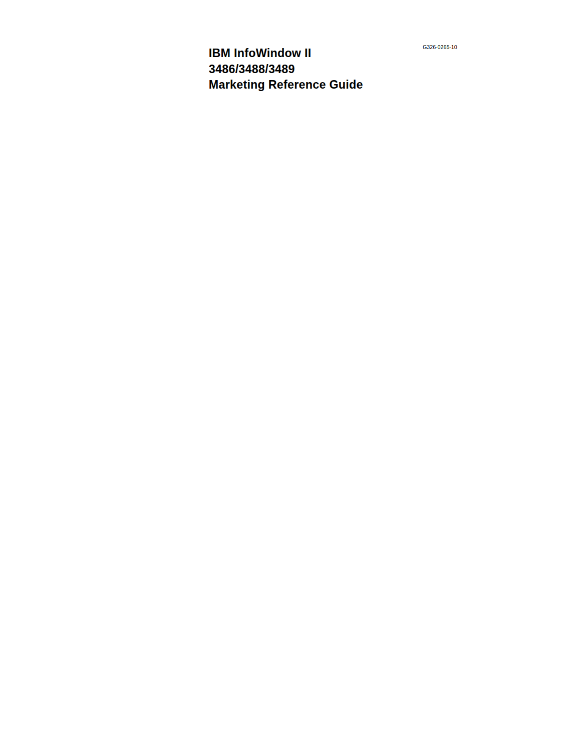IBM InfoWindow II 3486/3488/3489
Marketing Reference Guide
G326-0265-10